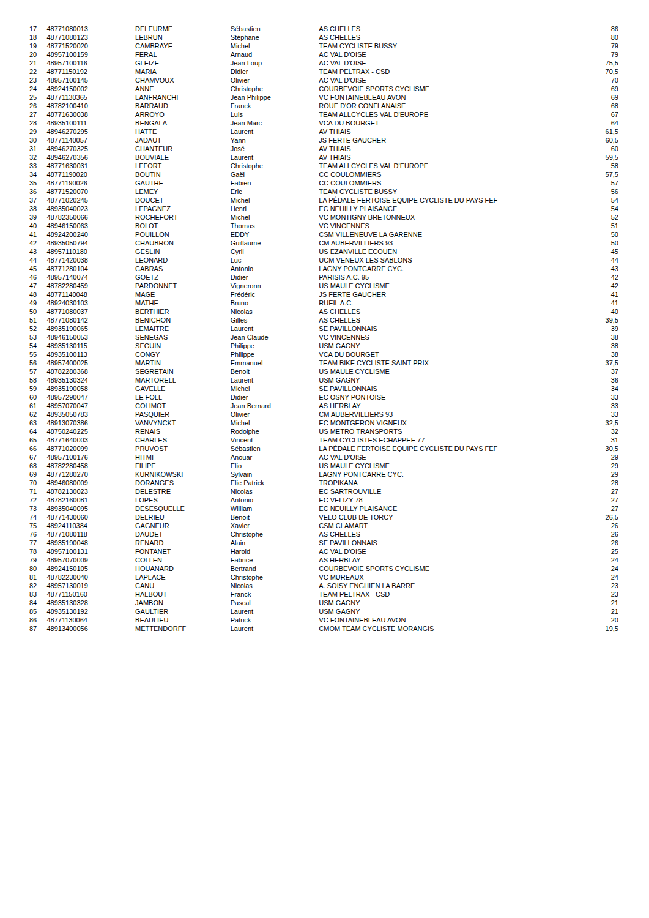| 17 | 48771080013 | DELEURME | Sébastien | AS CHELLES | 86 |
| 18 | 48771080123 | LEBRUN | Stéphane | AS CHELLES | 80 |
| 19 | 48771520020 | CAMBRAYE | Michel | TEAM CYCLISTE BUSSY | 79 |
| 20 | 48957100159 | FERAL | Arnaud | AC VAL D'OISE | 79 |
| 21 | 48957100116 | GLEIZE | Jean Loup | AC VAL D'OISE | 75,5 |
| 22 | 48771150192 | MARIA | Didier | TEAM PELTRAX - CSD | 70,5 |
| 23 | 48957100145 | CHAMVOUX | Olivier | AC VAL D'OISE | 70 |
| 24 | 48924150002 | ANNE | Christophe | COURBEVOIE SPORTS CYCLISME | 69 |
| 25 | 48771130365 | LANFRANCHI | Jean Philippe | VC FONTAINEBLEAU AVON | 69 |
| 26 | 48782100410 | BARRAUD | Franck | ROUE D'OR CONFLANAISE | 68 |
| 27 | 48771630038 | ARROYO | Luis | TEAM ALLCYCLES VAL D'EUROPE | 67 |
| 28 | 48935100111 | BENGALA | Jean Marc | VCA DU BOURGET | 64 |
| 29 | 48946270295 | HATTE | Laurent | AV THIAIS | 61,5 |
| 30 | 48771140057 | JADAUT | Yann | JS FERTE GAUCHER | 60,5 |
| 31 | 48946270325 | CHANTEUR | José | AV THIAIS | 60 |
| 32 | 48946270356 | BOUVIALE | Laurent | AV THIAIS | 59,5 |
| 33 | 48771630031 | LEFORT | Christophe | TEAM ALLCYCLES VAL D'EUROPE | 58 |
| 34 | 48771190020 | BOUTIN | Gaël | CC COULOMMIERS | 57,5 |
| 35 | 48771190026 | GAUTHE | Fabien | CC COULOMMIERS | 57 |
| 36 | 48771520070 | LEMEY | Eric | TEAM CYCLISTE BUSSY | 56 |
| 37 | 48771020245 | DOUCET | Michel | LA PÉDALE FERTOISE EQUIPE CYCLISTE DU PAYS FEF | 54 |
| 38 | 48935040023 | LEPAGNEZ | Henri | EC NEUILLY PLAISANCE | 54 |
| 39 | 48782350066 | ROCHEFORT | Michel | VC MONTIGNY BRETONNEUX | 52 |
| 40 | 48946150063 | BOLOT | Thomas | VC VINCENNES | 51 |
| 41 | 48924200240 | POUILLON | EDDY | CSM VILLENEUVE LA GARENNE | 50 |
| 42 | 48935050794 | CHAUBRON | Guillaume | CM AUBERVILLIERS 93 | 50 |
| 43 | 48957110180 | GESLIN | Cyril | US EZANVILLE ECOUEN | 45 |
| 44 | 48771420038 | LEONARD | Luc | UCM VENEUX LES SABLONS | 44 |
| 45 | 48771280104 | CABRAS | Antonio | LAGNY PONTCARRE CYC. | 43 |
| 46 | 48957140074 | GOETZ | Didier | PARISIS A.C. 95 | 42 |
| 47 | 48782280459 | PARDONNET | Vigneronn | US MAULE CYCLISME | 42 |
| 48 | 48771140048 | MAGE | Frédéric | JS FERTE GAUCHER | 41 |
| 49 | 48924030103 | MATHE | Bruno | RUEIL A.C. | 41 |
| 50 | 48771080037 | BERTHIER | Nicolas | AS CHELLES | 40 |
| 51 | 48771080142 | BENICHON | Gilles | AS CHELLES | 39,5 |
| 52 | 48935190065 | LEMAITRE | Laurent | SE PAVILLONNAIS | 39 |
| 53 | 48946150053 | SENEGAS | Jean Claude | VC VINCENNES | 38 |
| 54 | 48935130115 | SEGUIN | Philippe | USM GAGNY | 38 |
| 55 | 48935100113 | CONGY | Philippe | VCA DU BOURGET | 38 |
| 56 | 48957400025 | MARTIN | Emmanuel | TEAM BIKE CYCLISTE SAINT PRIX | 37,5 |
| 57 | 48782280368 | SEGRETAIN | Benoit | US MAULE CYCLISME | 37 |
| 58 | 48935130324 | MARTORELL | Laurent | USM GAGNY | 36 |
| 59 | 48935190058 | GAVELLE | Michel | SE PAVILLONNAIS | 34 |
| 60 | 48957290047 | LE FOLL | Didier | EC OSNY PONTOISE | 33 |
| 61 | 48957070047 | COLIMOT | Jean Bernard | AS HERBLAY | 33 |
| 62 | 48935050783 | PASQUIER | Olivier | CM AUBERVILLIERS 93 | 33 |
| 63 | 48913070386 | VANVYNCKT | Michel | EC MONTGERON VIGNEUX | 32,5 |
| 64 | 48750240225 | RENAIS | Rodolphe | US METRO TRANSPORTS | 32 |
| 65 | 48771640003 | CHARLES | Vincent | TEAM CYCLISTES ECHAPPEE 77 | 31 |
| 66 | 48771020099 | PRUVOST | Sébastien | LA PÉDALE FERTOISE EQUIPE CYCLISTE DU PAYS FEF | 30,5 |
| 67 | 48957100176 | HITMI | Anouar | AC VAL D'OISE | 29 |
| 68 | 48782280458 | FILIPE | Elio | US MAULE CYCLISME | 29 |
| 69 | 48771280270 | KURNIKOWSKI | Sylvain | LAGNY PONTCARRE CYC. | 29 |
| 70 | 48946080009 | DORANGES | Elie Patrick | TROPIKANA | 28 |
| 71 | 48782130023 | DELESTRE | Nicolas | EC SARTROUVILLE | 27 |
| 72 | 48782160081 | LOPES | Antonio | EC VELIZY 78 | 27 |
| 73 | 48935040095 | DESESQUELLE | William | EC NEUILLY PLAISANCE | 27 |
| 74 | 48771430060 | DELRIEU | Benoit | VELO CLUB DE TORCY | 26,5 |
| 75 | 48924110384 | GAGNEUR | Xavier | CSM CLAMART | 26 |
| 76 | 48771080118 | DAUDET | Christophe | AS CHELLES | 26 |
| 77 | 48935190048 | RENARD | Alain | SE PAVILLONNAIS | 26 |
| 78 | 48957100131 | FONTANET | Harold | AC VAL D'OISE | 25 |
| 79 | 48957070009 | COLLEN | Fabrice | AS HERBLAY | 24 |
| 80 | 48924150105 | HOUANARD | Bertrand | COURBEVOIE SPORTS CYCLISME | 24 |
| 81 | 48782230040 | LAPLACE | Christophe | VC MUREAUX | 24 |
| 82 | 48957130019 | CANU | Nicolas | A. SOISY ENGHIEN LA BARRE | 23 |
| 83 | 48771150160 | HALBOUT | Franck | TEAM PELTRAX - CSD | 23 |
| 84 | 48935130328 | JAMBON | Pascal | USM GAGNY | 21 |
| 85 | 48935130192 | GAULTIER | Laurent | USM GAGNY | 21 |
| 86 | 48771130064 | BEAULIEU | Patrick | VC FONTAINEBLEAU AVON | 20 |
| 87 | 48913400056 | METTENDORFF | Laurent | CMOM TEAM CYCLISTE MORANGIS | 19,5 |